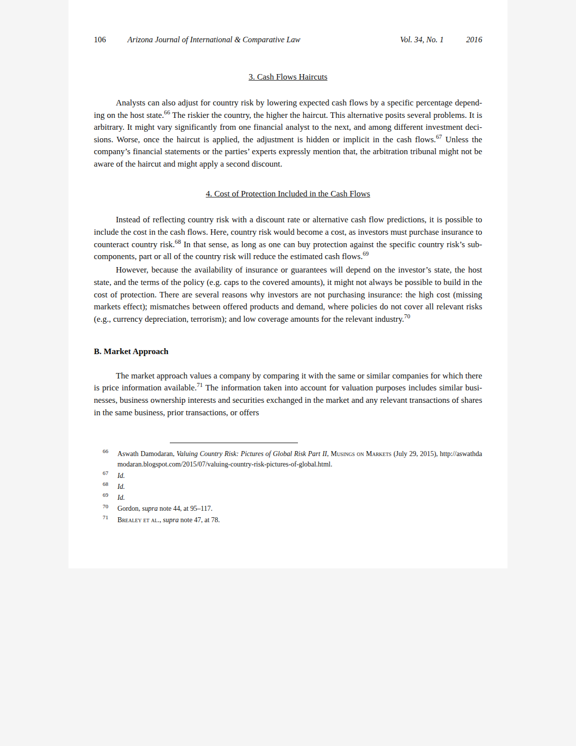106 Arizona Journal of International & Comparative Law Vol. 34, No. 1 2016
3. Cash Flows Haircuts
Analysts can also adjust for country risk by lowering expected cash flows by a specific percentage depending on the host state.66 The riskier the country, the higher the haircut. This alternative posits several problems. It is arbitrary. It might vary significantly from one financial analyst to the next, and among different investment decisions. Worse, once the haircut is applied, the adjustment is hidden or implicit in the cash flows.67 Unless the company’s financial statements or the parties’ experts expressly mention that, the arbitration tribunal might not be aware of the haircut and might apply a second discount.
4. Cost of Protection Included in the Cash Flows
Instead of reflecting country risk with a discount rate or alternative cash flow predictions, it is possible to include the cost in the cash flows. Here, country risk would become a cost, as investors must purchase insurance to counteract country risk.68 In that sense, as long as one can buy protection against the specific country risk’s sub-components, part or all of the country risk will reduce the estimated cash flows.69
However, because the availability of insurance or guarantees will depend on the investor’s state, the host state, and the terms of the policy (e.g. caps to the covered amounts), it might not always be possible to build in the cost of protection. There are several reasons why investors are not purchasing insurance: the high cost (missing markets effect); mismatches between offered products and demand, where policies do not cover all relevant risks (e.g., currency depreciation, terrorism); and low coverage amounts for the relevant industry.70
B. Market Approach
The market approach values a company by comparing it with the same or similar companies for which there is price information available.71 The information taken into account for valuation purposes includes similar businesses, business ownership interests and securities exchanged in the market and any relevant transactions of shares in the same business, prior transactions, or offers
Aswath Damodaran, Valuing Country Risk: Pictures of Global Risk Part II, Musings on Markets (July 29, 2015), http://aswathdamodaran.blogspot.com/2015/07/valuing-country-risk-pictures-of-global.html.
Id.
Id.
Id.
Gordon, supra note 44, at 95–117.
Brealey et al., supra note 47, at 78.